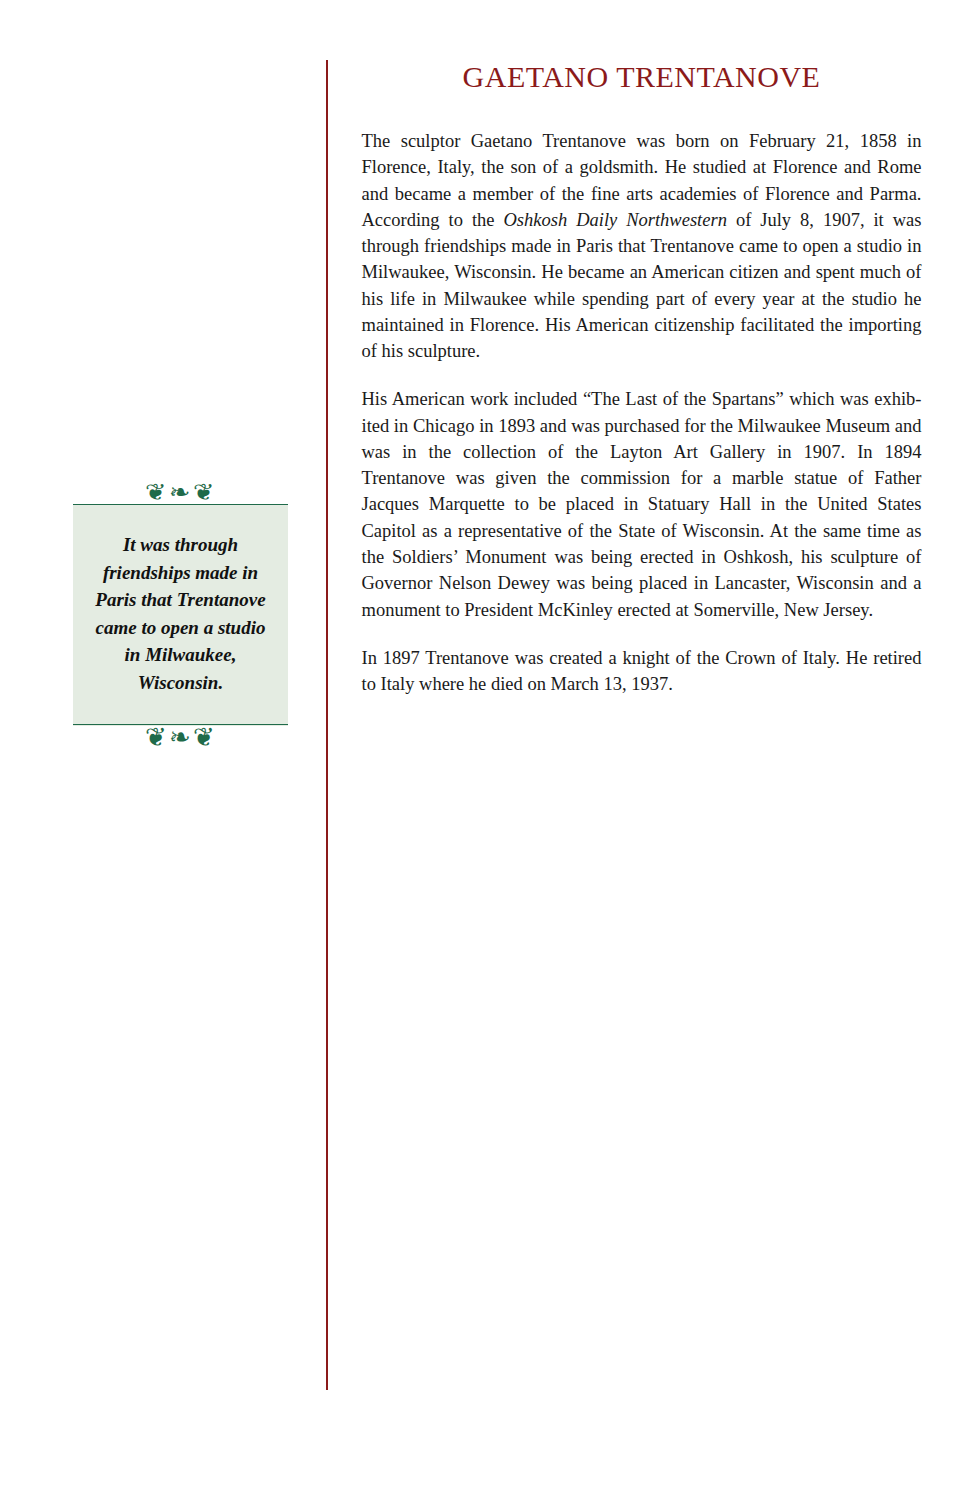❦❧❦
It was through friendships made in Paris that Trentanove came to open a studio in Milwaukee, Wisconsin.
❦❧❦
GAETANO TRENTANOVE
The sculptor Gaetano Trentanove was born on February 21, 1858 in Florence, Italy, the son of a goldsmith. He studied at Florence and Rome and became a member of the fine arts academies of Florence and Parma. According to the Oshkosh Daily Northwestern of July 8, 1907, it was through friendships made in Paris that Trentanove came to open a studio in Milwaukee, Wisconsin. He became an American citizen and spent much of his life in Milwaukee while spending part of every year at the studio he maintained in Florence. His American citizenship facilitated the importing of his sculpture.
His American work included “The Last of the Spartans” which was exhibited in Chicago in 1893 and was purchased for the Milwaukee Museum and was in the collection of the Layton Art Gallery in 1907. In 1894 Trentanove was given the commission for a marble statue of Father Jacques Marquette to be placed in Statuary Hall in the United States Capitol as a representative of the State of Wisconsin. At the same time as the Soldiers’ Monument was being erected in Oshkosh, his sculpture of Governor Nelson Dewey was being placed in Lancaster, Wisconsin and a monument to President McKinley erected at Somerville, New Jersey.
In 1897 Trentanove was created a knight of the Crown of Italy. He retired to Italy where he died on March 13, 1937.